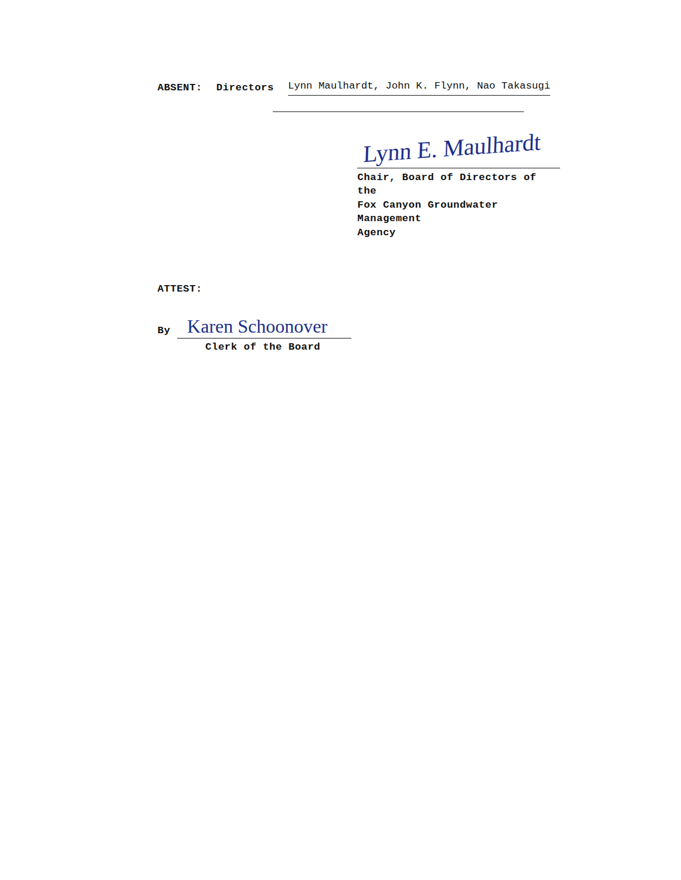ABSENT: Directors Lynn Maulhardt, John K. Flynn, Nao Takasugi
Lynn E. Maulhardt
Chair, Board of Directors of the
Fox Canyon Groundwater Management
Agency
ATTEST:
By Karen Schoonover
Clerk of the Board